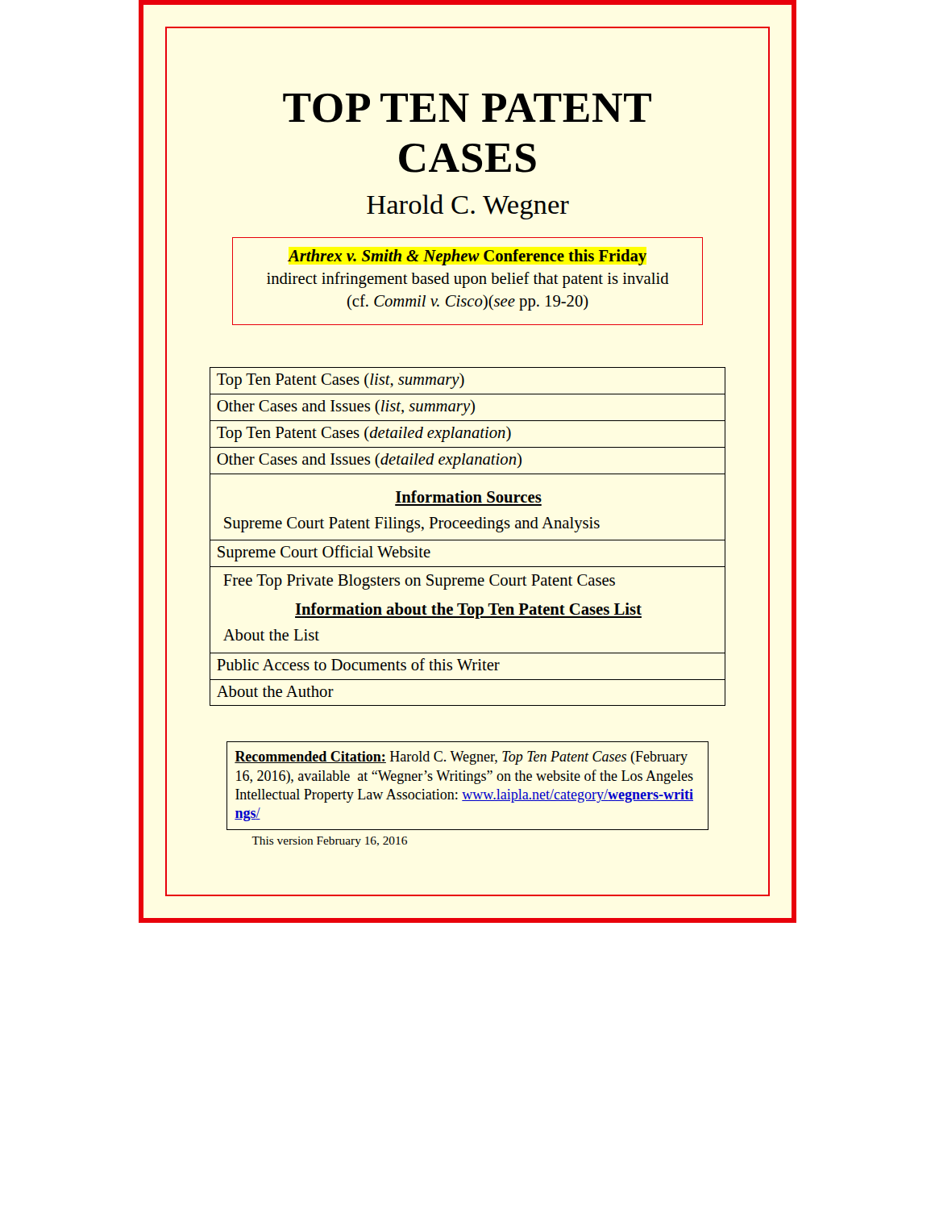TOP TEN PATENT CASES
Harold C. Wegner
Arthrex v. Smith & Nephew Conference this Friday
indirect infringement based upon belief that patent is invalid
(cf. Commil v. Cisco)(see pp. 19-20)
| Top Ten Patent Cases ( list, summary ) |
| Other Cases and Issues ( list, summary ) |
| Top Ten Patent Cases ( detailed explanation ) |
| Other Cases and Issues ( detailed explanation ) |
| Information Sources Supreme Court Patent Filings, Proceedings and Analysis |
| Supreme Court Official Website |
| Free Top Private Blogsters on Supreme Court Patent Cases Information about the Top Ten Patent Cases List About the List |
| Public Access to Documents of this Writer |
| About the Author |
Recommended Citation: Harold C. Wegner, Top Ten Patent Cases (February 16, 2016), available at “Wegner’s Writings” on the website of the Los Angeles Intellectual Property Law Association: www.laipla.net/category/wegners-writings/
This version February 16, 2016